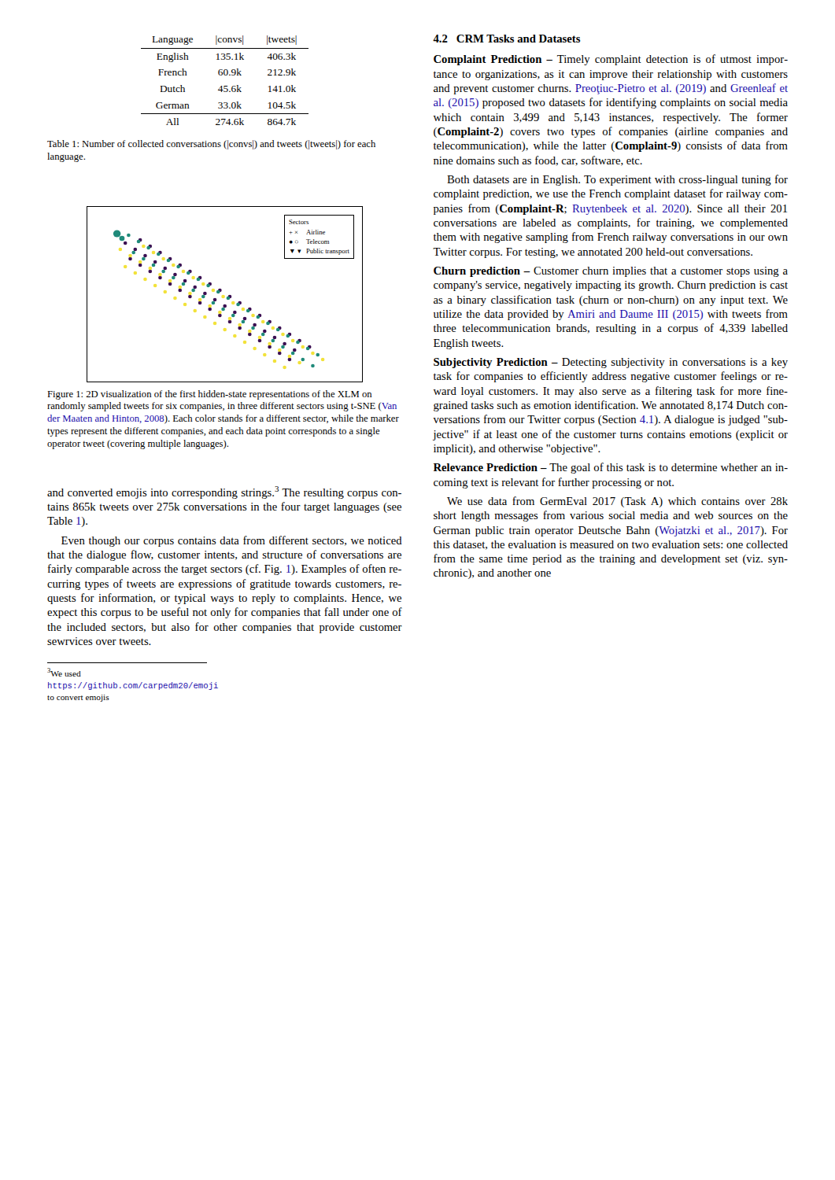| Language | /convs/ | /tweets/ |
| --- | --- | --- |
| English | 135.1k | 406.3k |
| French | 60.9k | 212.9k |
| Dutch | 45.6k | 141.0k |
| German | 33.0k | 104.5k |
| All | 274.6k | 864.7k |
Table 1: Number of collected conversations (|convs|) and tweets (|tweets|) for each language.
Sectors
+ ×Airline
● ○Telecom
▼ ▾Public transport
Figure 1: 2D visualization of the first hidden-state representations of the XLM on randomly sampled tweets for six companies, in three different sectors using t-SNE (Van der Maaten and Hinton, 2008). Each color stands for a different sector, while the marker types represent the different companies, and each data point corresponds to a single operator tweet (covering multiple languages).
and converted emojis into corresponding strings.3 The resulting corpus contains 865k tweets over 275k conversations in the four target languages (see Table 1).
Even though our corpus contains data from different sectors, we noticed that the dialogue flow, customer intents, and structure of conversations are fairly comparable across the target sectors (cf. Fig. 1). Examples of often recurring types of tweets are expressions of gratitude towards customers, requests for information, or typical ways to reply to complaints. Hence, we expect this corpus to be useful not only for companies that fall under one of the included sectors, but also for other companies that provide customer sewrvices over tweets.
3We used https://github.com/carpedm20/emoji to convert emojis
4.2 CRM Tasks and Datasets
Complaint Prediction – Timely complaint detection is of utmost importance to organizations, as it can improve their relationship with customers and prevent customer churns. Preoţiuc-Pietro et al. (2019) and Greenleaf et al. (2015) proposed two datasets for identifying complaints on social media which contain 3,499 and 5,143 instances, respectively. The former (Complaint-2) covers two types of companies (airline companies and telecommunication), while the latter (Complaint-9) consists of data from nine domains such as food, car, software, etc.
Both datasets are in English. To experiment with cross-lingual tuning for complaint prediction, we use the French complaint dataset for railway companies from (Complaint-R; Ruytenbeek et al. 2020). Since all their 201 conversations are labeled as complaints, for training, we complemented them with negative sampling from French railway conversations in our own Twitter corpus. For testing, we annotated 200 held-out conversations.
Churn prediction – Customer churn implies that a customer stops using a company's service, negatively impacting its growth. Churn prediction is cast as a binary classification task (churn or non-churn) on any input text. We utilize the data provided by Amiri and Daume III (2015) with tweets from three telecommunication brands, resulting in a corpus of 4,339 labelled English tweets.
Subjectivity Prediction – Detecting subjectivity in conversations is a key task for companies to efficiently address negative customer feelings or reward loyal customers. It may also serve as a filtering task for more fine-grained tasks such as emotion identification. We annotated 8,174 Dutch conversations from our Twitter corpus (Section 4.1). A dialogue is judged "subjective" if at least one of the customer turns contains emotions (explicit or implicit), and otherwise "objective".
Relevance Prediction – The goal of this task is to determine whether an incoming text is relevant for further processing or not.
We use data from GermEval 2017 (Task A) which contains over 28k short length messages from various social media and web sources on the German public train operator Deutsche Bahn (Wojatzki et al., 2017). For this dataset, the evaluation is measured on two evaluation sets: one collected from the same time period as the training and development set (viz. synchronic), and another one